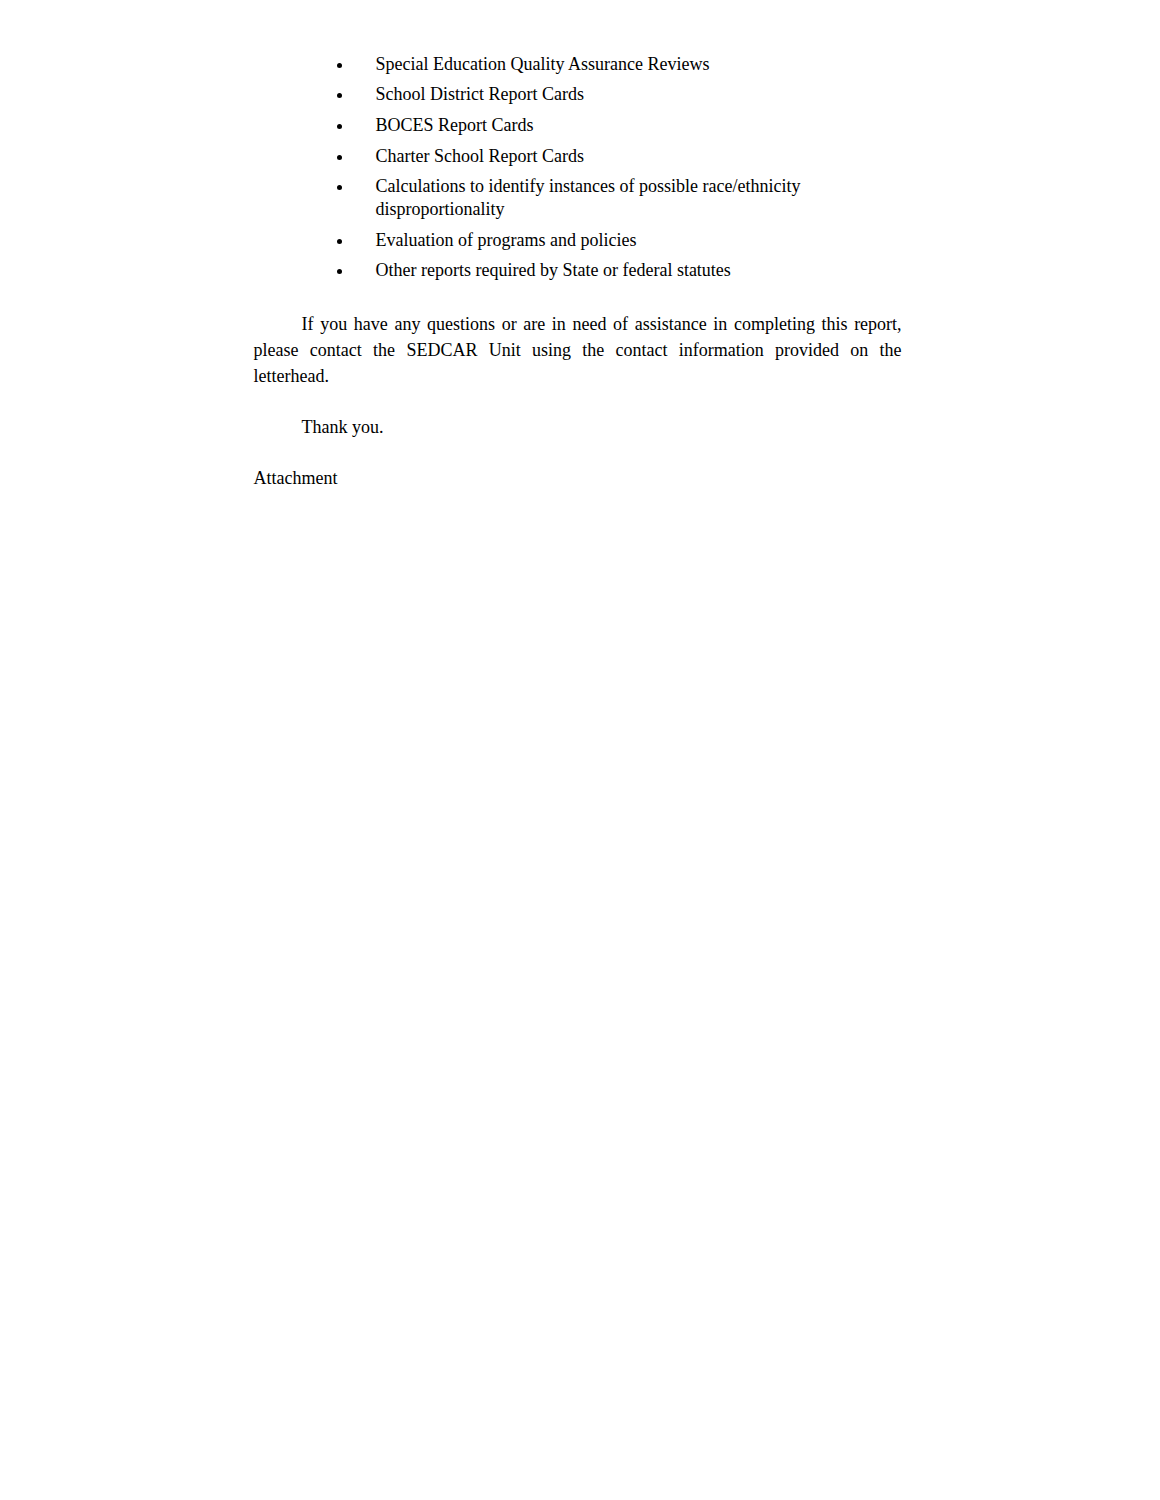Special Education Quality Assurance Reviews
School District Report Cards
BOCES Report Cards
Charter School Report Cards
Calculations to identify instances of possible race/ethnicity disproportionality
Evaluation of programs and policies
Other reports required by State or federal statutes
If you have any questions or are in need of assistance in completing this report, please contact the SEDCAR Unit using the contact information provided on the letterhead.
Thank you.
Attachment